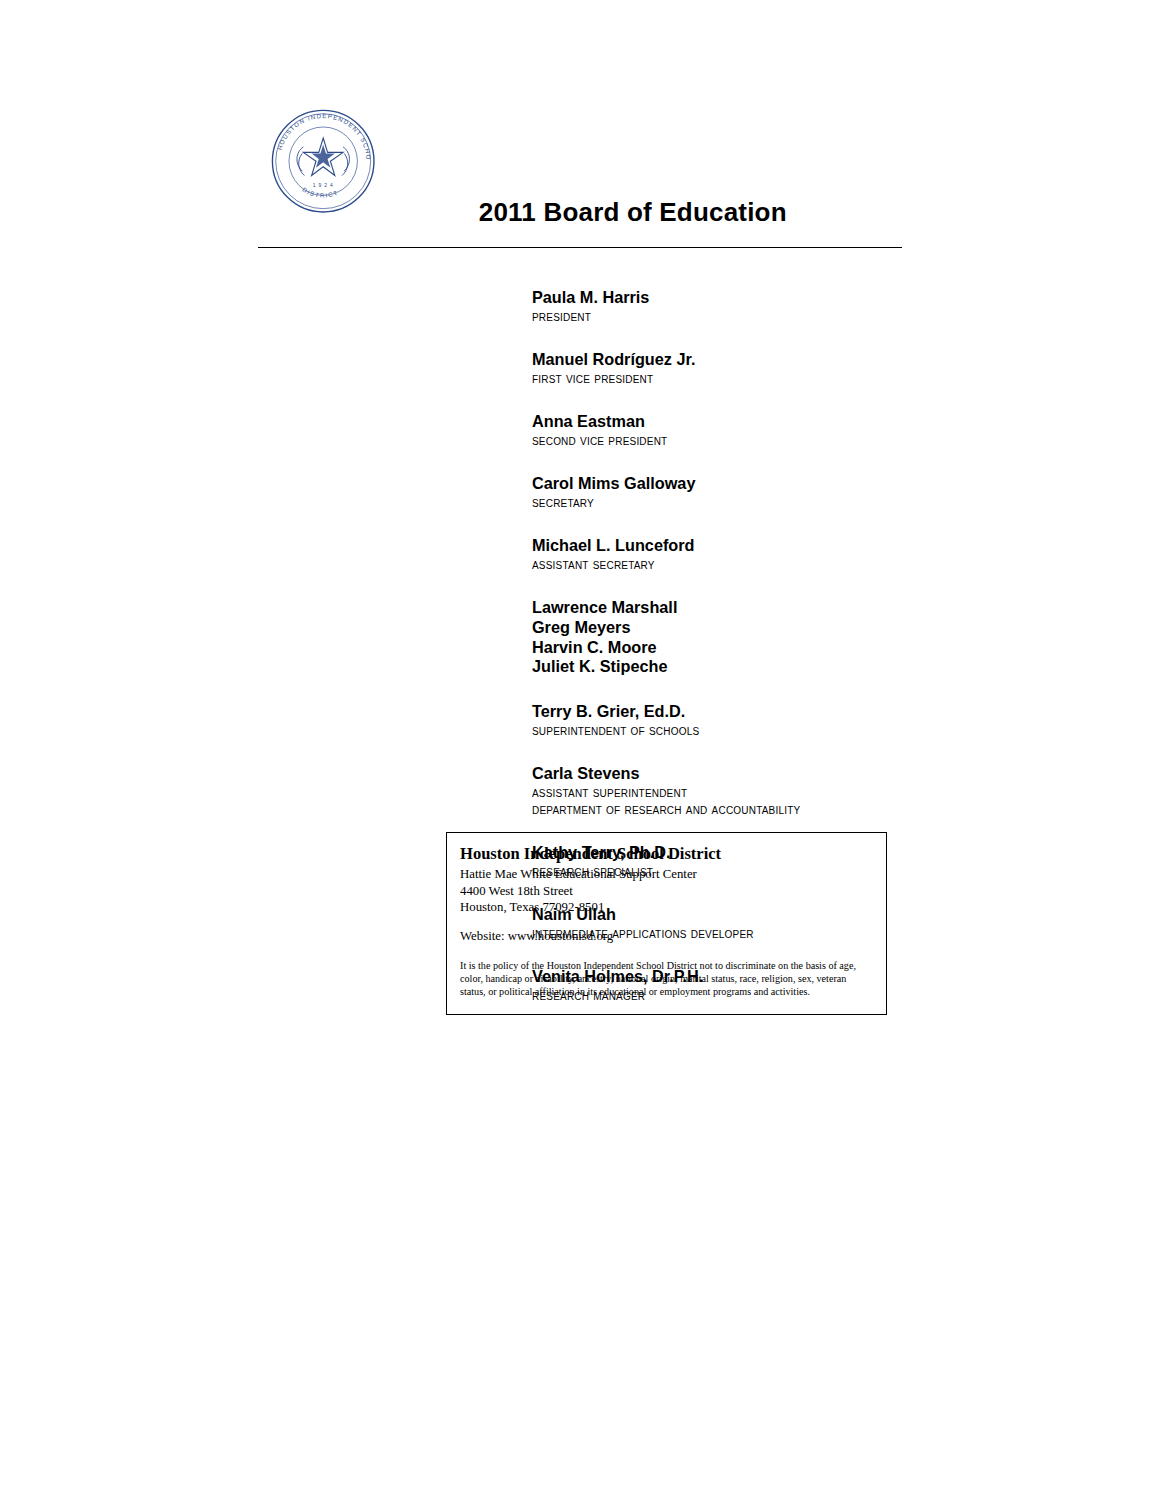HOUSTON INDEPENDENT SCHOOL DISTRICT 1 9 2 4
2011 Board of Education
Paula M. Harris
President
Manuel Rodríguez Jr.
First Vice President
Anna Eastman
Second Vice President
Carol Mims Galloway
Secretary
Michael L. Lunceford
Assistant Secretary
Lawrence Marshall
Greg Meyers
Harvin C. Moore
Juliet K. Stipeche
Terry B. Grier, Ed.D.
Superintendent of Schools
Carla Stevens
Assistant Superintendent
Department of Research and Accountability
Kathy Terry, Ph.D.
Research Specialist
Naim Ullah
Intermediate Applications Developer
Venita Holmes, Dr.P.H.
Research Manager
Houston Independent School District
Hattie Mae White Educational Support Center
4400 West 18th Street
Houston, Texas 77092-8501
Website: www.houstonisd.org
It is the policy of the Houston Independent School District not to discriminate on the basis of age, color, handicap or disability, ancestry, national origin, marital status, race, religion, sex, veteran status, or political affiliation in its educational or employment programs and activities.